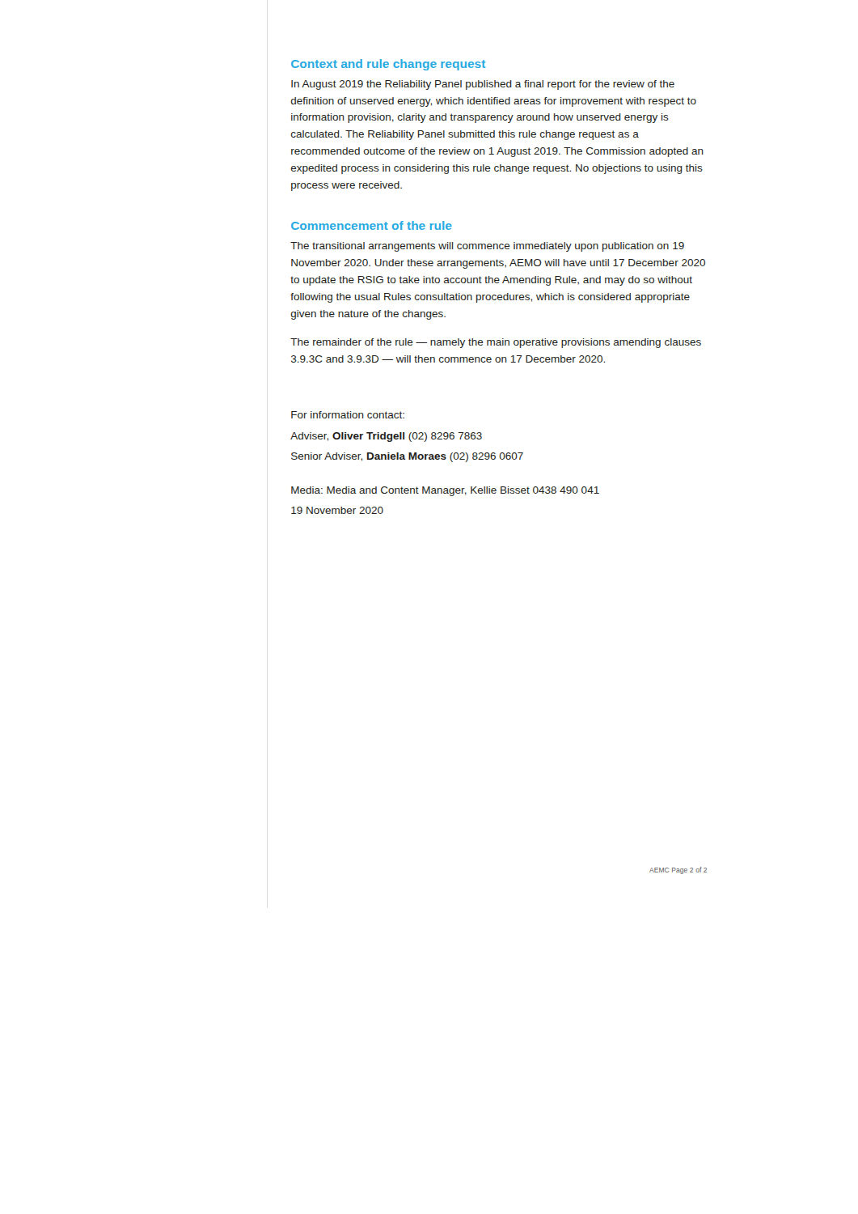Context and rule change request
In August 2019 the Reliability Panel published a final report for the review of the definition of unserved energy, which identified areas for improvement with respect to information provision, clarity and transparency around how unserved energy is calculated. The Reliability Panel submitted this rule change request as a recommended outcome of the review on 1 August 2019. The Commission adopted an expedited process in considering this rule change request. No objections to using this process were received.
Commencement of the rule
The transitional arrangements will commence immediately upon publication on 19 November 2020. Under these arrangements, AEMO will have until 17 December 2020 to update the RSIG to take into account the Amending Rule, and may do so without following the usual Rules consultation procedures, which is considered appropriate given the nature of the changes.
The remainder of the rule — namely the main operative provisions amending clauses 3.9.3C and 3.9.3D — will then commence on 17 December 2020.
For information contact:
Adviser, Oliver Tridgell (02) 8296 7863
Senior Adviser, Daniela Moraes (02) 8296 0607
Media: Media and Content Manager, Kellie Bisset 0438 490 041
19 November 2020
AEMC Page 2 of 2